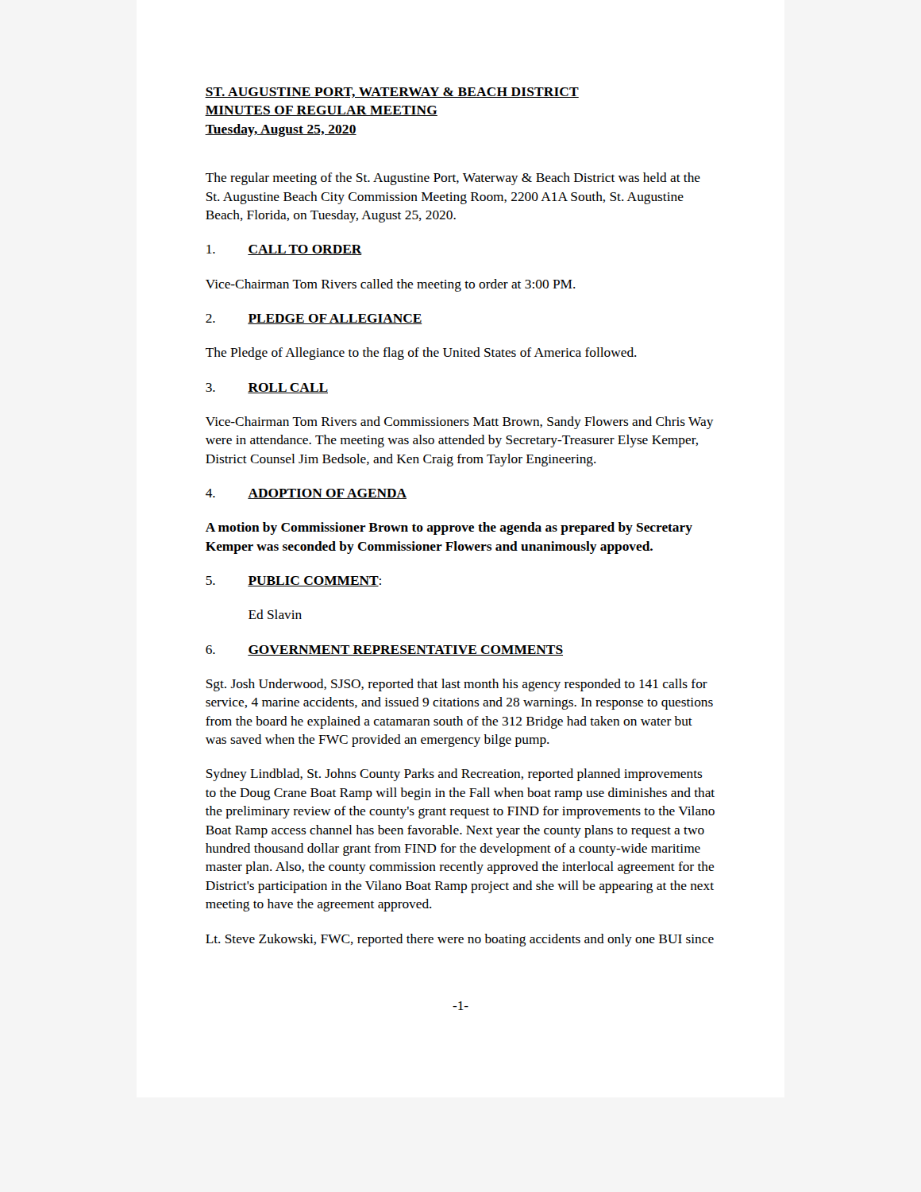ST. AUGUSTINE PORT, WATERWAY & BEACH DISTRICT
MINUTES OF REGULAR MEETING
Tuesday, August 25, 2020
The regular meeting of the St. Augustine Port, Waterway & Beach District was held at the St. Augustine Beach City Commission Meeting Room, 2200 A1A South, St. Augustine Beach, Florida, on Tuesday, August 25, 2020.
1. CALL TO ORDER
Vice-Chairman Tom Rivers called the meeting to order at 3:00 PM.
2. PLEDGE OF ALLEGIANCE
The Pledge of Allegiance to the flag of the United States of America followed.
3. ROLL CALL
Vice-Chairman Tom Rivers and Commissioners Matt Brown, Sandy Flowers and Chris Way were in attendance. The meeting was also attended by Secretary-Treasurer Elyse Kemper, District Counsel Jim Bedsole, and Ken Craig from Taylor Engineering.
4. ADOPTION OF AGENDA
A motion by Commissioner Brown to approve the agenda as prepared by Secretary Kemper was seconded by Commissioner Flowers and unanimously appoved.
5. PUBLIC COMMENT:
Ed Slavin
6. GOVERNMENT REPRESENTATIVE COMMENTS
Sgt. Josh Underwood, SJSO, reported that last month his agency responded to 141 calls for service, 4 marine accidents, and issued 9 citations and 28 warnings. In response to questions from the board he explained a catamaran south of the 312 Bridge had taken on water but was saved when the FWC provided an emergency bilge pump.
Sydney Lindblad, St. Johns County Parks and Recreation, reported planned improvements to the Doug Crane Boat Ramp will begin in the Fall when boat ramp use diminishes and that the preliminary review of the county's grant request to FIND for improvements to the Vilano Boat Ramp access channel has been favorable. Next year the county plans to request a two hundred thousand dollar grant from FIND for the development of a county-wide maritime master plan. Also, the county commission recently approved the interlocal agreement for the District's participation in the Vilano Boat Ramp project and she will be appearing at the next meeting to have the agreement approved.
Lt. Steve Zukowski, FWC, reported there were no boating accidents and only one BUI since
-1-